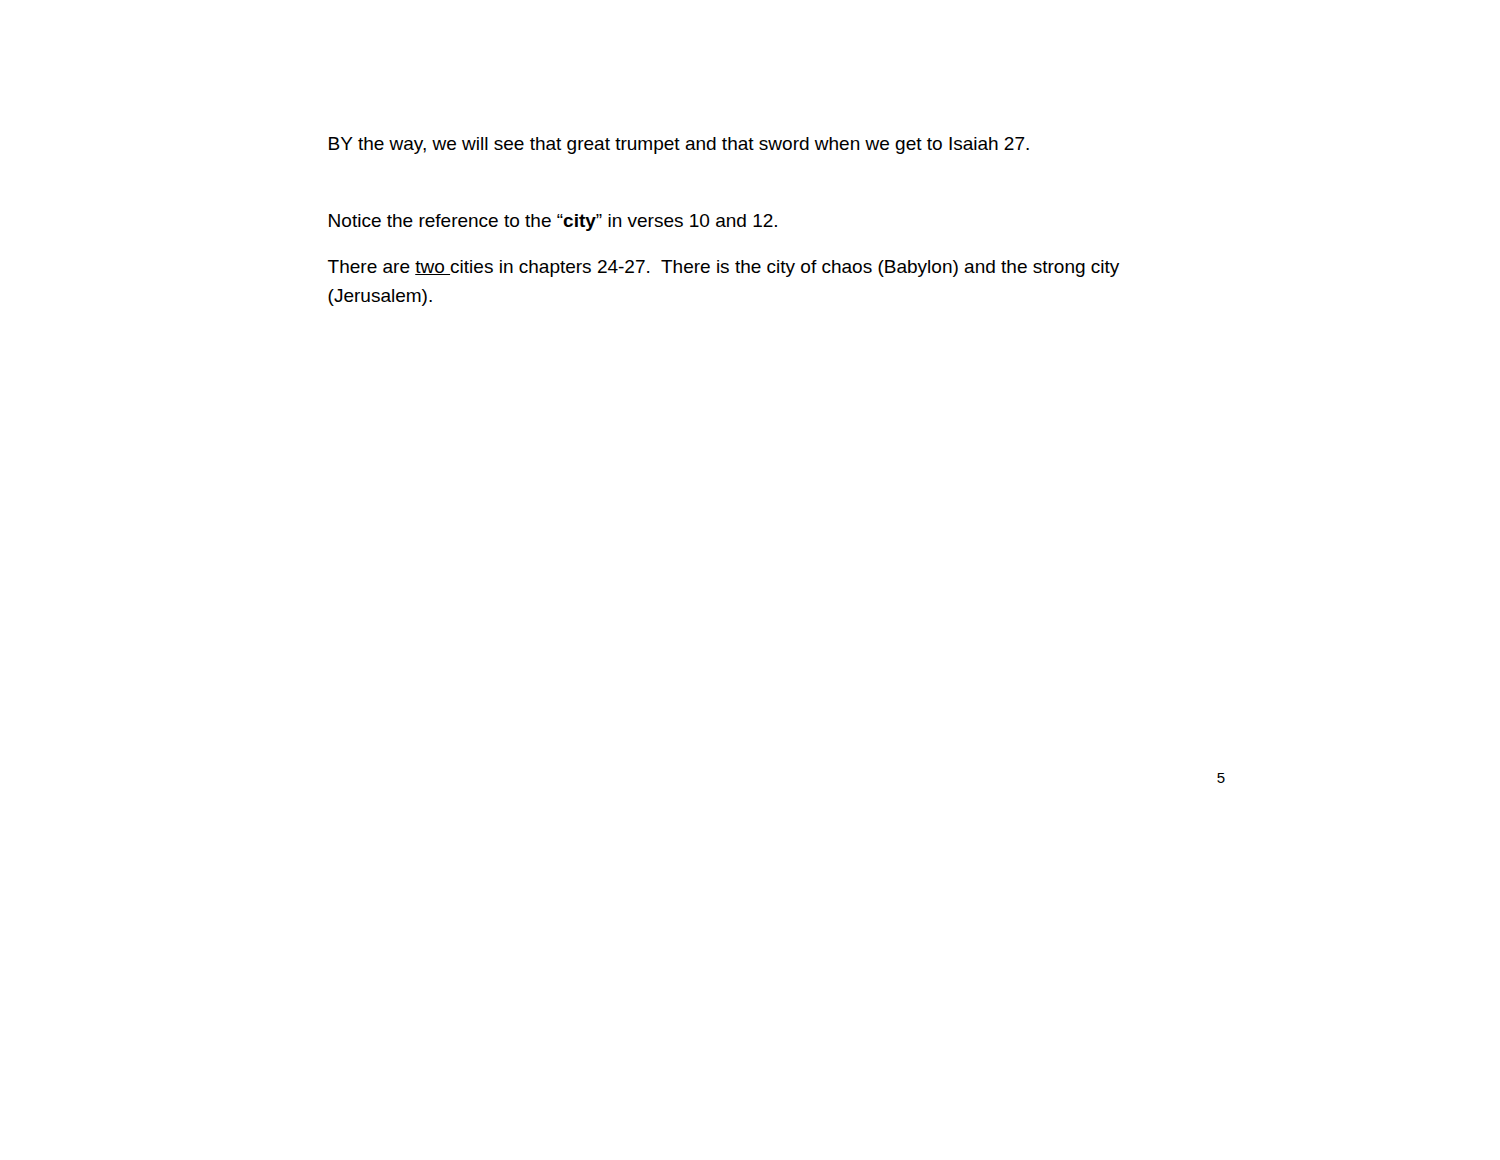BY the way, we will see that great trumpet and that sword when we get to Isaiah 27.
Notice the reference to the “city” in verses 10 and 12.
There are two cities in chapters 24-27. There is the city of chaos (Babylon) and the strong city (Jerusalem).
5